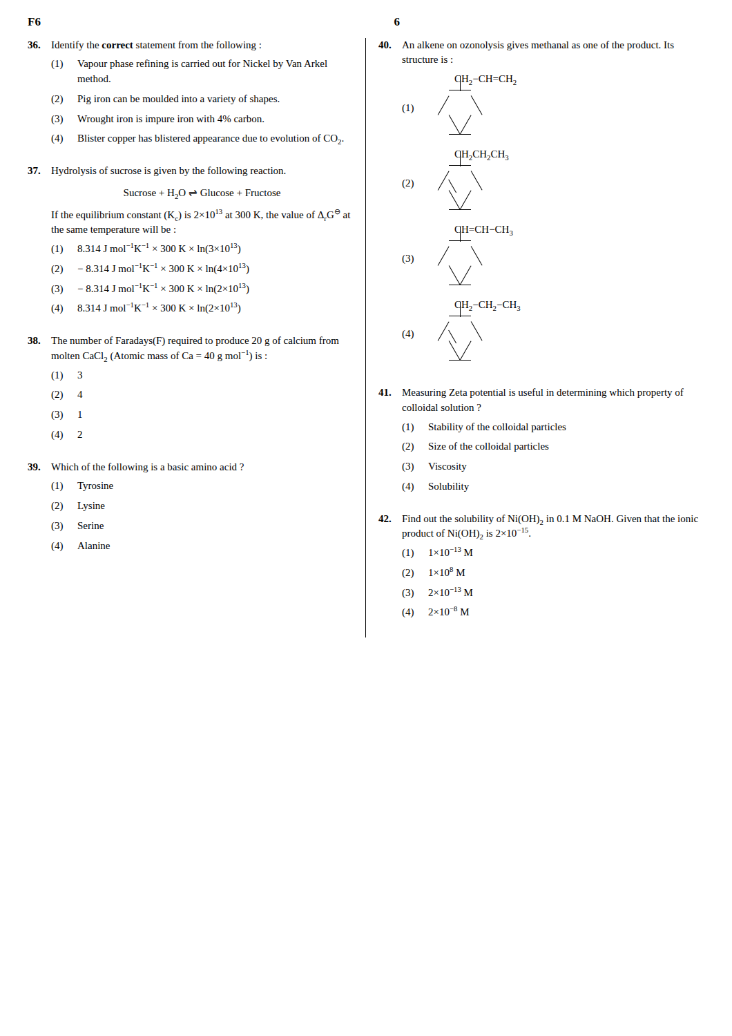F6 6
36.
Identify the correct statement from the following :
(1)
Vapour phase refining is carried out for Nickel by Van Arkel method.
(2)
Pig iron can be moulded into a variety of shapes.
(3)
Wrought iron is impure iron with 4% carbon.
(4)
Blister copper has blistered appearance due to evolution of CO2.
37.
Hydrolysis of sucrose is given by the following reaction.
Sucrose + H2O ⇌ Glucose + Fructose
If the equilibrium constant (Kc) is 2×1013 at 300 K, the value of ΔrG⊖ at the same temperature will be :
(1)
8.314 J mol−1K−1 × 300 K × ln(3×1013)
(2)
− 8.314 J mol−1K−1 × 300 K × ln(4×1013)
(3)
− 8.314 J mol−1K−1 × 300 K × ln(2×1013)
(4)
8.314 J mol−1K−1 × 300 K × ln(2×1013)
38.
The number of Faradays(F) required to produce 20 g of calcium from molten CaCl2 (Atomic mass of Ca = 40 g mol−1) is :
(1)
3
(2)
4
(3)
1
(4)
2
39.
Which of the following is a basic amino acid ?
(1)
Tyrosine
(2)
Lysine
(3)
Serine
(4)
Alanine
40.
An alkene on ozonolysis gives methanal as one of the product. Its structure is :
(1)
CH2−CH=CH2
(2)
CH2CH2CH3
(3)
CH=CH−CH3
(4)
CH2−CH2−CH3
41.
Measuring Zeta potential is useful in determining which property of colloidal solution ?
(1)
Stability of the colloidal particles
(2)
Size of the colloidal particles
(3)
Viscosity
(4)
Solubility
42.
Find out the solubility of Ni(OH)2 in 0.1 M NaOH. Given that the ionic product of Ni(OH)2 is 2×10−15.
(1)
1×10−13 M
(2)
1×108 M
(3)
2×10−13 M
(4)
2×10−8 M